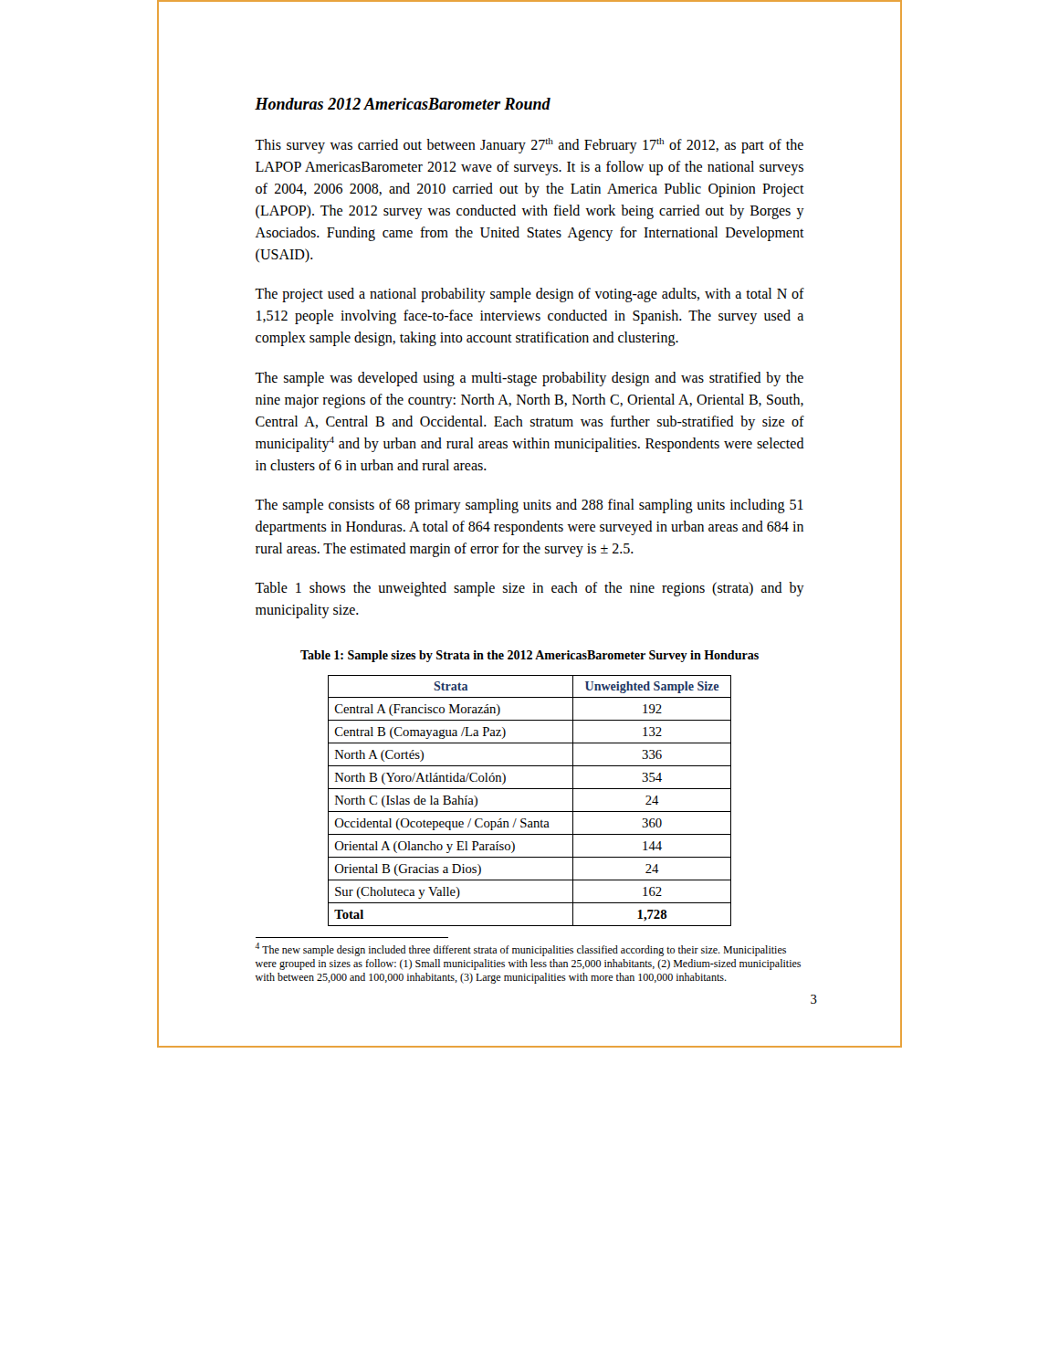Honduras 2012 AmericasBarometer Round
This survey was carried out between January 27th and February 17th of 2012, as part of the LAPOP AmericasBarometer 2012 wave of surveys. It is a follow up of the national surveys of 2004, 2006 2008, and 2010 carried out by the Latin America Public Opinion Project (LAPOP). The 2012 survey was conducted with field work being carried out by Borges y Asociados. Funding came from the United States Agency for International Development (USAID).
The project used a national probability sample design of voting-age adults, with a total N of 1,512 people involving face-to-face interviews conducted in Spanish. The survey used a complex sample design, taking into account stratification and clustering.
The sample was developed using a multi-stage probability design and was stratified by the nine major regions of the country: North A, North B, North C, Oriental A, Oriental B, South, Central A, Central B and Occidental. Each stratum was further sub-stratified by size of municipality4 and by urban and rural areas within municipalities. Respondents were selected in clusters of 6 in urban and rural areas.
The sample consists of 68 primary sampling units and 288 final sampling units including 51 departments in Honduras. A total of 864 respondents were surveyed in urban areas and 684 in rural areas. The estimated margin of error for the survey is ± 2.5.
Table 1 shows the unweighted sample size in each of the nine regions (strata) and by municipality size.
Table 1: Sample sizes by Strata in the 2012 AmericasBarometer Survey in Honduras
| Strata | Unweighted Sample Size |
| --- | --- |
| Central A (Francisco Morazán) | 192 |
| Central B (Comayagua /La Paz) | 132 |
| North A (Cortés) | 336 |
| North B (Yoro/Atlántida/Colón) | 354 |
| North C (Islas de la Bahía) | 24 |
| Occidental (Ocotepeque / Copán / Santa | 360 |
| Oriental A (Olancho y El Paraíso) | 144 |
| Oriental B (Gracias a Dios) | 24 |
| Sur (Choluteca y Valle) | 162 |
| Total | 1,728 |
4 The new sample design included three different strata of municipalities classified according to their size. Municipalities were grouped in sizes as follow: (1) Small municipalities with less than 25,000 inhabitants, (2) Medium-sized municipalities with between 25,000 and 100,000 inhabitants, (3) Large municipalities with more than 100,000 inhabitants.
3